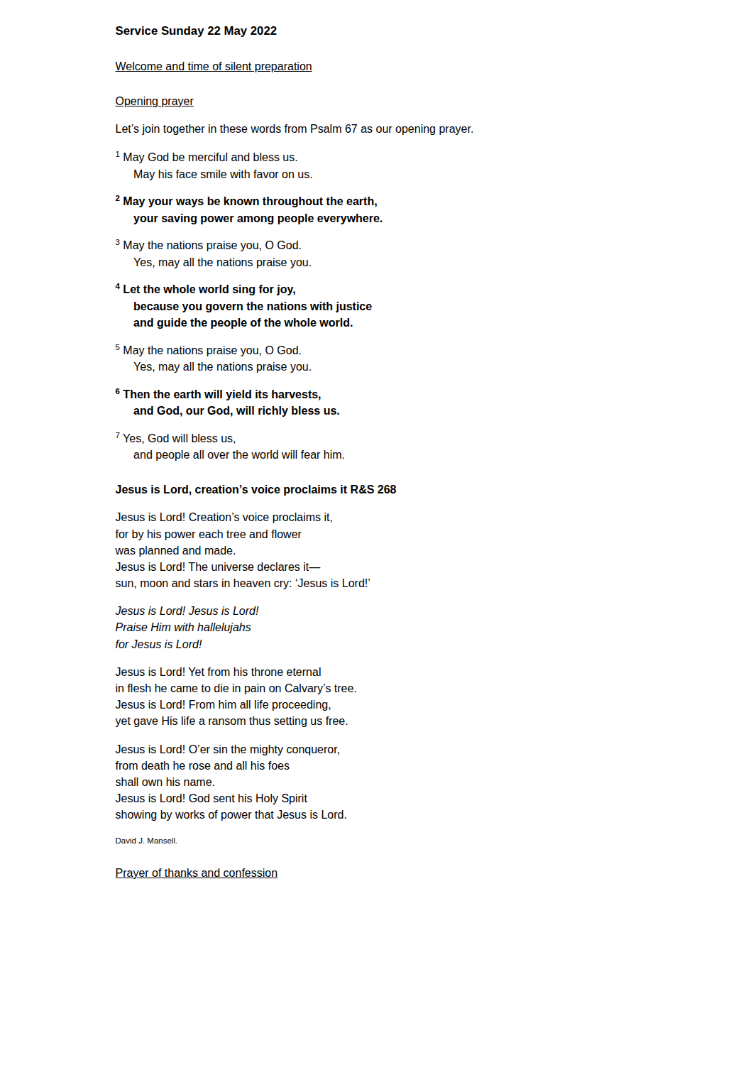Service Sunday 22 May 2022
Welcome and time of silent preparation
Opening prayer
Let’s join together in these words from Psalm 67 as our opening prayer.
1 May God be merciful and bless us.
May his face smile with favor on us.
2 May your ways be known throughout the earth,
your saving power among people everywhere.
3 May the nations praise you, O God.
Yes, may all the nations praise you.
4 Let the whole world sing for joy,
because you govern the nations with justice and guide the people of the whole world.
5 May the nations praise you, O God.
Yes, may all the nations praise you.
6 Then the earth will yield its harvests,
and God, our God, will richly bless us.
7 Yes, God will bless us,
and people all over the world will fear him.
Jesus is Lord, creation’s voice proclaims it R&S 268
Jesus is Lord! Creation’s voice proclaims it,
for by his power each tree and flower
was planned and made.
Jesus is Lord! The universe declares it—
sun, moon and stars in heaven cry: ‘Jesus is Lord!’
Jesus is Lord! Jesus is Lord!
Praise Him with hallelujahs
for Jesus is Lord!
Jesus is Lord! Yet from his throne eternal
in flesh he came to die in pain on Calvary’s tree.
Jesus is Lord! From him all life proceeding,
yet gave His life a ransom thus setting us free.
Jesus is Lord! O’er sin the mighty conqueror,
from death he rose and all his foes
shall own his name.
Jesus is Lord! God sent his Holy Spirit
showing by works of power that Jesus is Lord.
David J. Mansell.
Prayer of thanks and confession